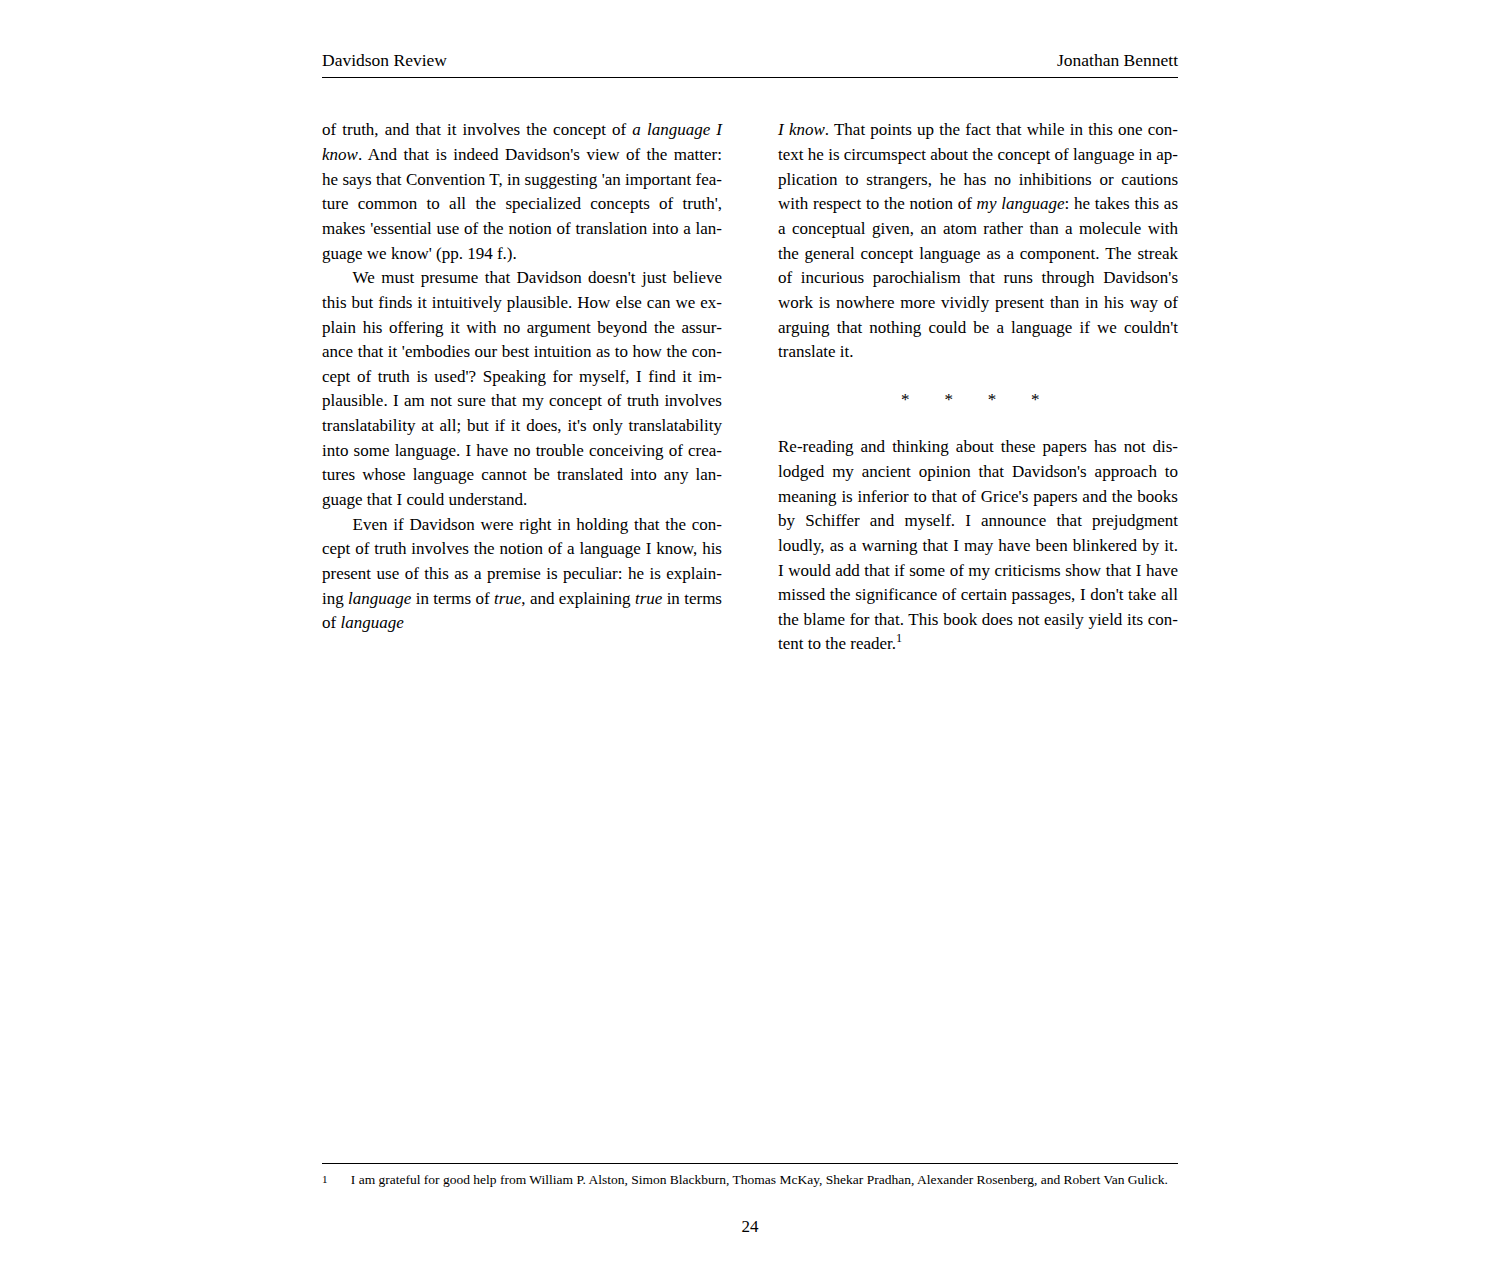Davidson Review
Jonathan Bennett
of truth, and that it involves the concept of a language I know. And that is indeed Davidson's view of the matter: he says that Convention T, in suggesting 'an important feature common to all the specialized concepts of truth', makes 'essential use of the notion of translation into a language we know' (pp. 194 f.).
We must presume that Davidson doesn't just believe this but finds it intuitively plausible. How else can we explain his offering it with no argument beyond the assurance that it 'embodies our best intuition as to how the concept of truth is used'? Speaking for myself, I find it implausible. I am not sure that my concept of truth involves translatability at all; but if it does, it's only translatability into some language. I have no trouble conceiving of creatures whose language cannot be translated into any language that I could understand.
Even if Davidson were right in holding that the concept of truth involves the notion of a language I know, his present use of this as a premise is peculiar: he is explaining language in terms of true, and explaining true in terms of language
I know. That points up the fact that while in this one context he is circumspect about the concept of language in application to strangers, he has no inhibitions or cautions with respect to the notion of my language: he takes this as a conceptual given, an atom rather than a molecule with the general concept language as a component. The streak of incurious parochialism that runs through Davidson's work is nowhere more vividly present than in his way of arguing that nothing could be a language if we couldn't translate it.
* * * *
Re-reading and thinking about these papers has not dislodged my ancient opinion that Davidson's approach to meaning is inferior to that of Grice's papers and the books by Schiffer and myself. I announce that prejudgment loudly, as a warning that I may have been blinkered by it. I would add that if some of my criticisms show that I have missed the significance of certain passages, I don't take all the blame for that. This book does not easily yield its content to the reader.1
1
I am grateful for good help from William P. Alston, Simon Blackburn, Thomas McKay, Shekar Pradhan, Alexander Rosenberg, and Robert Van Gulick.
24